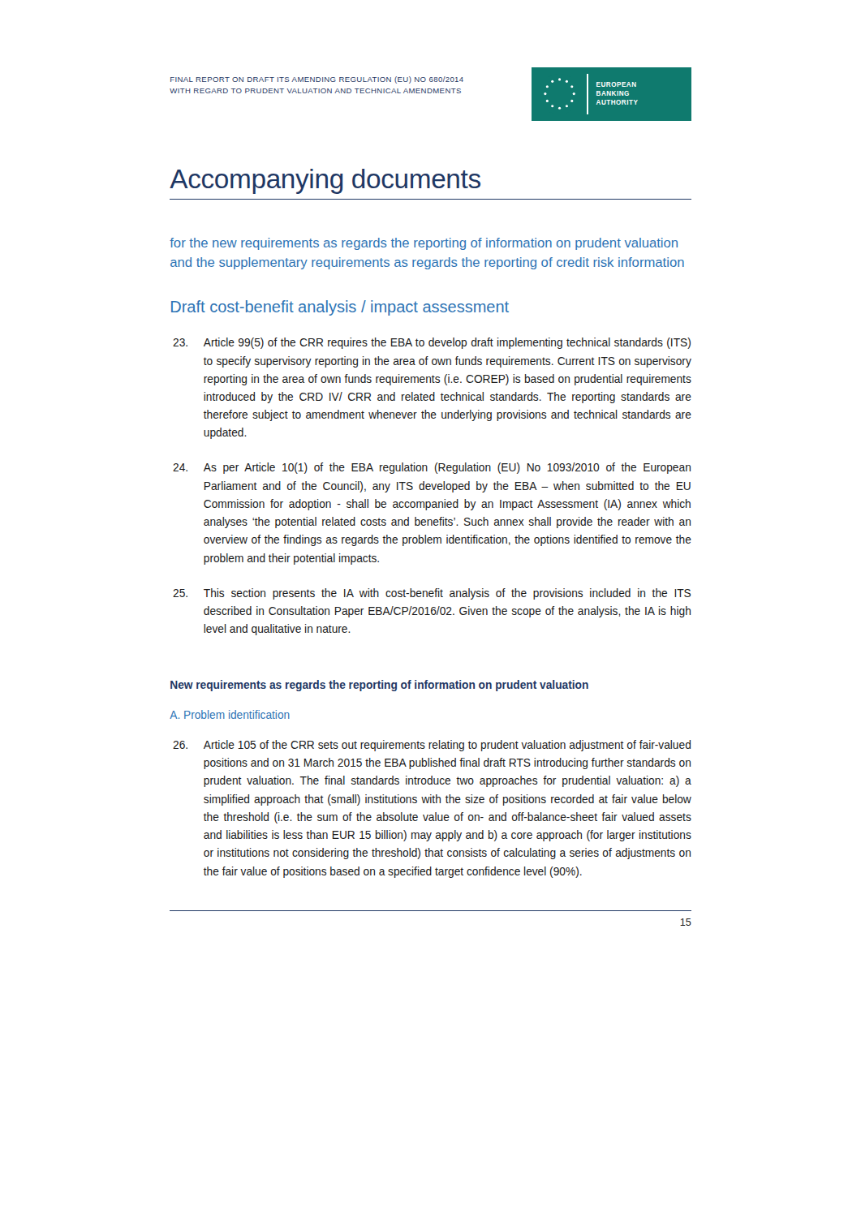Final report on draft ITS amending Regulation (EU) No 680/2014
with regard to prudent valuation and technical amendments
EUROPEAN
BANKING
AUTHORITY
Accompanying documents
for the new requirements as regards the reporting of information on prudent valuation and the supplementary requirements as regards the reporting of credit risk information
Draft cost-benefit analysis / impact assessment
23.
Article 99(5) of the CRR requires the EBA to develop draft implementing technical standards (ITS) to specify supervisory reporting in the area of own funds requirements. Current ITS on supervisory reporting in the area of own funds requirements (i.e. COREP) is based on prudential requirements introduced by the CRD IV/ CRR and related technical standards. The reporting standards are therefore subject to amendment whenever the underlying provisions and technical standards are updated.
24.
As per Article 10(1) of the EBA regulation (Regulation (EU) No 1093/2010 of the European Parliament and of the Council), any ITS developed by the EBA – when submitted to the EU Commission for adoption - shall be accompanied by an Impact Assessment (IA) annex which analyses ‘the potential related costs and benefits’. Such annex shall provide the reader with an overview of the findings as regards the problem identification, the options identified to remove the problem and their potential impacts.
25.
This section presents the IA with cost-benefit analysis of the provisions included in the ITS described in Consultation Paper EBA/CP/2016/02. Given the scope of the analysis, the IA is high level and qualitative in nature.
New requirements as regards the reporting of information on prudent valuation
A. Problem identification
26.
Article 105 of the CRR sets out requirements relating to prudent valuation adjustment of fair-valued positions and on 31 March 2015 the EBA published final draft RTS introducing further standards on prudent valuation. The final standards introduce two approaches for prudential valuation: a) a simplified approach that (small) institutions with the size of positions recorded at fair value below the threshold (i.e. the sum of the absolute value of on- and off-balance-sheet fair valued assets and liabilities is less than EUR 15 billion) may apply and b) a core approach (for larger institutions or institutions not considering the threshold) that consists of calculating a series of adjustments on the fair value of positions based on a specified target confidence level (90%).
15